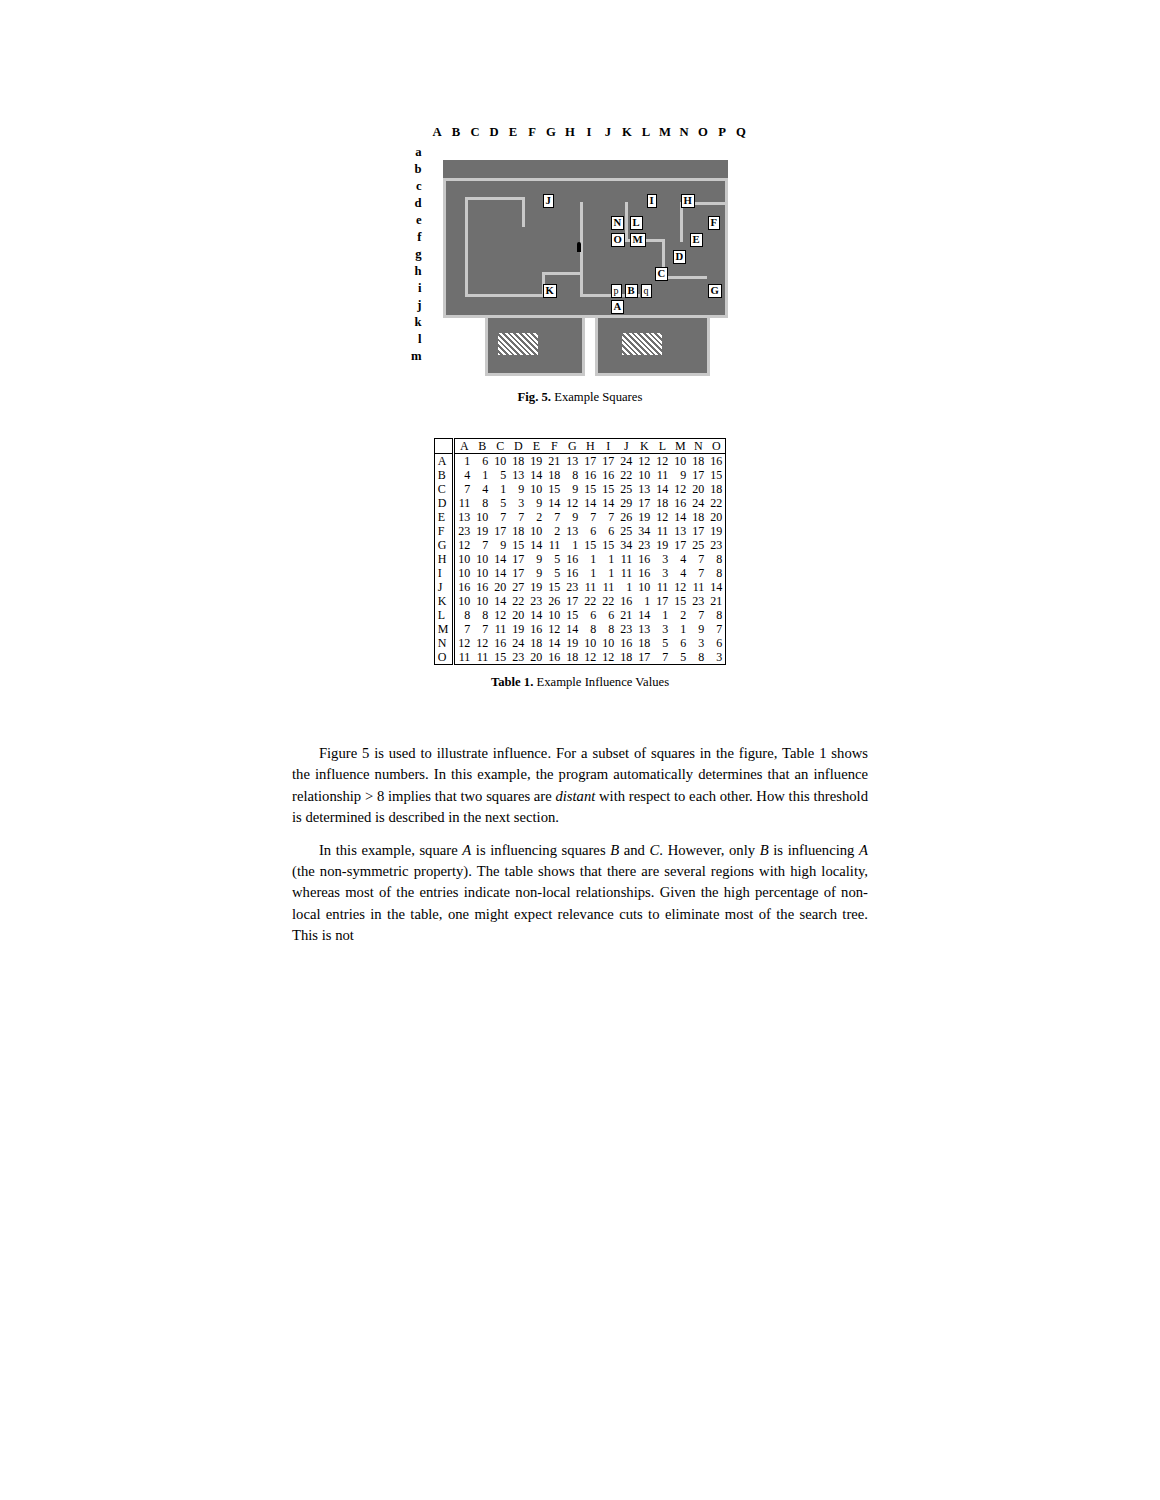ABCDEFGHIJKLMNOPQ
abcdefghijklm
J
I
H
N
L
O
M
F
E
D
C
K
B
p
q
A
G
Fig. 5. Example Squares
| | A | B | C | D | E | F | G | H | I | J | K | L | M | N | O |
| --- | --- | --- | --- | --- | --- | --- | --- | --- | --- | --- | --- | --- | --- | --- | --- |
| A | 1 | 6 | 10 | 18 | 19 | 21 | 13 | 17 | 17 | 24 | 12 | 12 | 10 | 18 | 16 |
| B | 4 | 1 | 5 | 13 | 14 | 18 | 8 | 16 | 16 | 22 | 10 | 11 | 9 | 17 | 15 |
| C | 7 | 4 | 1 | 9 | 10 | 15 | 9 | 15 | 15 | 25 | 13 | 14 | 12 | 20 | 18 |
| D | 11 | 8 | 5 | 3 | 9 | 14 | 12 | 14 | 14 | 29 | 17 | 18 | 16 | 24 | 22 |
| E | 13 | 10 | 7 | 7 | 2 | 7 | 9 | 7 | 7 | 26 | 19 | 12 | 14 | 18 | 20 |
| F | 23 | 19 | 17 | 18 | 10 | 2 | 13 | 6 | 6 | 25 | 34 | 11 | 13 | 17 | 19 |
| G | 12 | 7 | 9 | 15 | 14 | 11 | 1 | 15 | 15 | 34 | 23 | 19 | 17 | 25 | 23 |
| H | 10 | 10 | 14 | 17 | 9 | 5 | 16 | 1 | 1 | 11 | 16 | 3 | 4 | 7 | 8 |
| I | 10 | 10 | 14 | 17 | 9 | 5 | 16 | 1 | 1 | 11 | 16 | 3 | 4 | 7 | 8 |
| J | 16 | 16 | 20 | 27 | 19 | 15 | 23 | 11 | 11 | 1 | 10 | 11 | 12 | 11 | 14 |
| K | 10 | 10 | 14 | 22 | 23 | 26 | 17 | 22 | 22 | 16 | 1 | 17 | 15 | 23 | 21 |
| L | 8 | 8 | 12 | 20 | 14 | 10 | 15 | 6 | 6 | 21 | 14 | 1 | 2 | 7 | 8 |
| M | 7 | 7 | 11 | 19 | 16 | 12 | 14 | 8 | 8 | 23 | 13 | 3 | 1 | 9 | 7 |
| N | 12 | 12 | 16 | 24 | 18 | 14 | 19 | 10 | 10 | 16 | 18 | 5 | 6 | 3 | 6 |
| O | 11 | 11 | 15 | 23 | 20 | 16 | 18 | 12 | 12 | 18 | 17 | 7 | 5 | 8 | 3 |
Table 1. Example Influence Values
Figure 5 is used to illustrate influence. For a subset of squares in the figure, Table 1 shows the influence numbers. In this example, the program automatically determines that an influence relationship > 8 implies that two squares are distant with respect to each other. How this threshold is determined is described in the next section.
In this example, square A is influencing squares B and C. However, only B is influencing A (the non-symmetric property). The table shows that there are several regions with high locality, whereas most of the entries indicate non-local relationships. Given the high percentage of non-local entries in the table, one might expect relevance cuts to eliminate most of the search tree. This is not